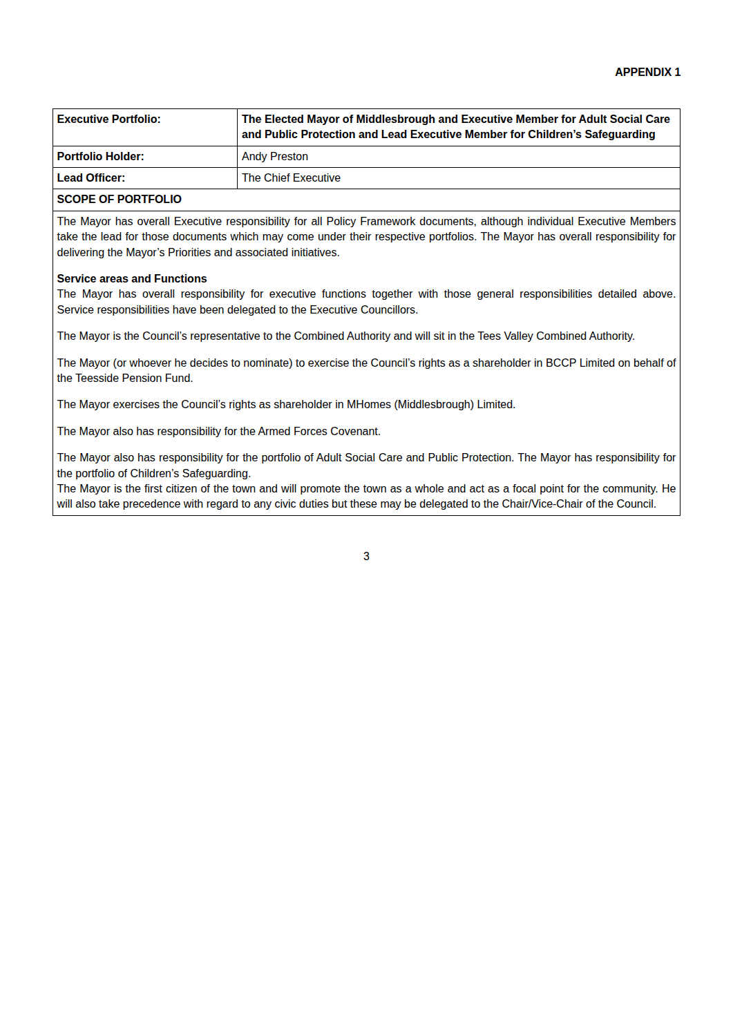APPENDIX 1
| Executive Portfolio: | The Elected Mayor of Middlesbrough and Executive Member for Adult Social Care and Public Protection and Lead Executive Member for Children’s Safeguarding |
| Portfolio Holder: | Andy Preston |
| Lead Officer: | The Chief Executive |
| SCOPE OF PORTFOLIO |
| The Mayor has overall Executive responsibility for all Policy Framework documents, although individual Executive Members take the lead for those documents which may come under their respective portfolios. The Mayor has overall responsibility for delivering the Mayor’s Priorities and associated initiatives. Service areas and Functions The Mayor has overall responsibility for executive functions together with those general responsibilities detailed above. Service responsibilities have been delegated to the Executive Councillors. The Mayor is the Council’s representative to the Combined Authority and will sit in the Tees Valley Combined Authority. The Mayor (or whoever he decides to nominate) to exercise the Council’s rights as a shareholder in BCCP Limited on behalf of the Teesside Pension Fund. The Mayor exercises the Council’s rights as shareholder in MHomes (Middlesbrough) Limited. The Mayor also has responsibility for the Armed Forces Covenant. The Mayor also has responsibility for the portfolio of Adult Social Care and Public Protection. The Mayor has responsibility for the portfolio of Children’s Safeguarding. The Mayor is the first citizen of the town and will promote the town as a whole and act as a focal point for the community. He will also take precedence with regard to any civic duties but these may be delegated to the Chair/Vice-Chair of the Council. |
3